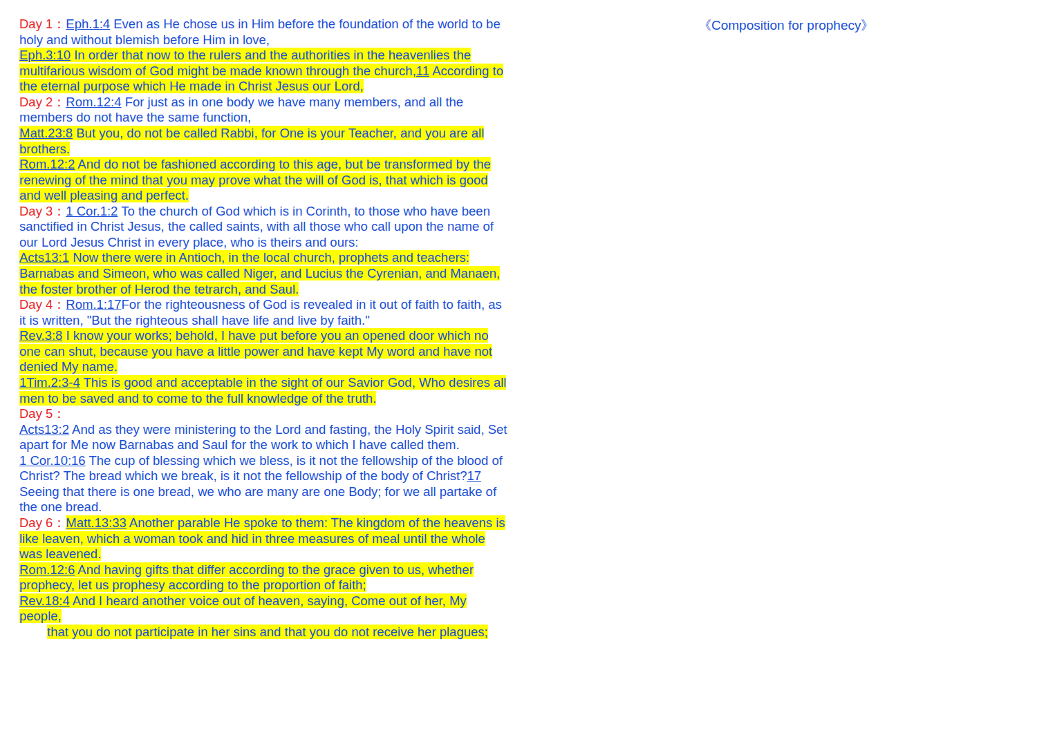《Composition for prophecy》
Day 1：Eph.1:4 Even as He chose us in Him before the foundation of the world to be holy and without blemish before Him in love,
Eph.3:10 In order that now to the rulers and the authorities in the heavenlies the multifarious wisdom of God might be made known through the church,11 According to the eternal purpose which He made in Christ Jesus our Lord,
Day 2：Rom.12:4 For just as in one body we have many members, and all the members do not have the same function,
Matt.23:8 But you, do not be called Rabbi, for One is your Teacher, and you are all brothers.
Rom.12:2 And do not be fashioned according to this age, but be transformed by the renewing of the mind that you may prove what the will of God is, that which is good and well pleasing and perfect.
Day 3：1 Cor.1:2 To the church of God which is in Corinth, to those who have been sanctified in Christ Jesus, the called saints, with all those who call upon the name of our Lord Jesus Christ in every place, who is theirs and ours:
Acts13:1 Now there were in Antioch, in the local church, prophets and teachers: Barnabas and Simeon, who was called Niger, and Lucius the Cyrenian, and Manaen, the foster brother of Herod the tetrarch, and Saul.
Day 4：Rom.1:17 For the righteousness of God is revealed in it out of faith to faith, as it is written, "But the righteous shall have life and live by faith."
Rev.3:8 I know your works; behold, I have put before you an opened door which no one can shut, because you have a little power and have kept My word and have not denied My name.
1Tim.2:3-4 This is good and acceptable in the sight of our Savior God, Who desires all men to be saved and to come to the full knowledge of the truth.
Day 5：
Acts13:2 And as they were ministering to the Lord and fasting, the Holy Spirit said, Set apart for Me now Barnabas and Saul for the work to which I have called them.
1 Cor.10:16 The cup of blessing which we bless, is it not the fellowship of the blood of Christ? The bread which we break, is it not the fellowship of the body of Christ?17 Seeing that there is one bread, we who are many are one Body; for we all partake of the one bread.
Day 6：Matt.13:33 Another parable He spoke to them: The kingdom of the heavens is like leaven, which a woman took and hid in three measures of meal until the whole was leavened.
Rom.12:6 And having gifts that differ according to the grace given to us, whether prophecy, let us prophesy according to the proportion of faith;
Rev.18:4 And I heard another voice out of heaven, saying, Come out of her, My people,
that you do not participate in her sins and that you do not receive her plagues;